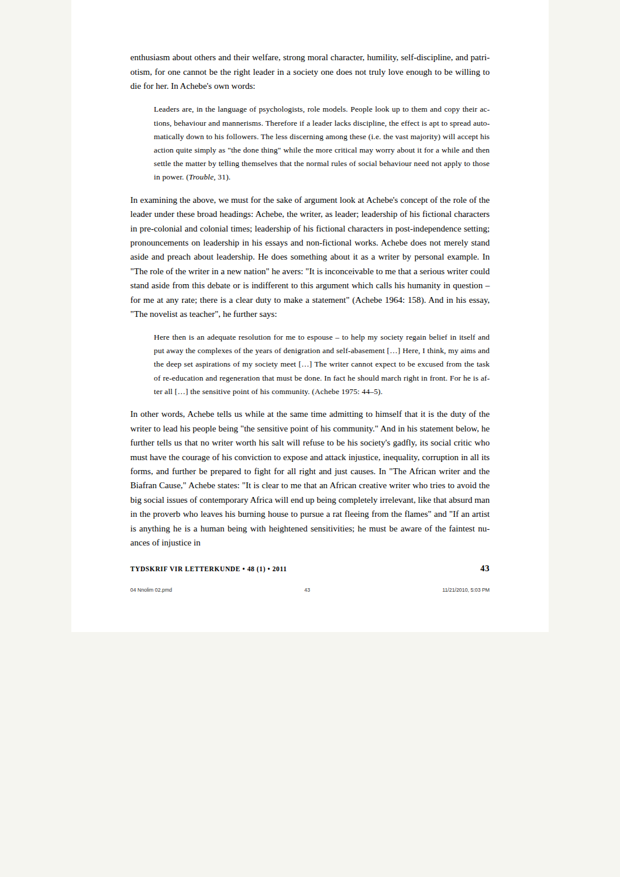enthusiasm about others and their welfare, strong moral character, humility, self-discipline, and patriotism, for one cannot be the right leader in a society one does not truly love enough to be willing to die for her. In Achebe's own words:
Leaders are, in the language of psychologists, role models. People look up to them and copy their actions, behaviour and mannerisms. Therefore if a leader lacks discipline, the effect is apt to spread automatically down to his followers. The less discerning among these (i.e. the vast majority) will accept his action quite simply as "the done thing" while the more critical may worry about it for a while and then settle the matter by telling themselves that the normal rules of social behaviour need not apply to those in power. (Trouble, 31).
In examining the above, we must for the sake of argument look at Achebe's concept of the role of the leader under these broad headings: Achebe, the writer, as leader; leadership of his fictional characters in pre-colonial and colonial times; leadership of his fictional characters in post-independence setting; pronouncements on leadership in his essays and non-fictional works. Achebe does not merely stand aside and preach about leadership. He does something about it as a writer by personal example. In "The role of the writer in a new nation" he avers: "It is inconceivable to me that a serious writer could stand aside from this debate or is indifferent to this argument which calls his humanity in question – for me at any rate; there is a clear duty to make a statement" (Achebe 1964: 158). And in his essay, "The novelist as teacher", he further says:
Here then is an adequate resolution for me to espouse – to help my society regain belief in itself and put away the complexes of the years of denigration and self-abasement […] Here, I think, my aims and the deep set aspirations of my society meet […] The writer cannot expect to be excused from the task of re-education and regeneration that must be done. In fact he should march right in front. For he is after all […] the sensitive point of his community. (Achebe 1975: 44–5).
In other words, Achebe tells us while at the same time admitting to himself that it is the duty of the writer to lead his people being "the sensitive point of his community." And in his statement below, he further tells us that no writer worth his salt will refuse to be his society's gadfly, its social critic who must have the courage of his conviction to expose and attack injustice, inequality, corruption in all its forms, and further be prepared to fight for all right and just causes. In "The African writer and the Biafran Cause," Achebe states: "It is clear to me that an African creative writer who tries to avoid the big social issues of contemporary Africa will end up being completely irrelevant, like that absurd man in the proverb who leaves his burning house to pursue a rat fleeing from the flames" and "If an artist is anything he is a human being with heightened sensitivities; he must be aware of the faintest nuances of injustice in
TYDSKRIF VIR LETTERKUNDE • 48 (1) • 2011 43
04 Nnolim 02.pmd 43 11/21/2010, 5:03 PM